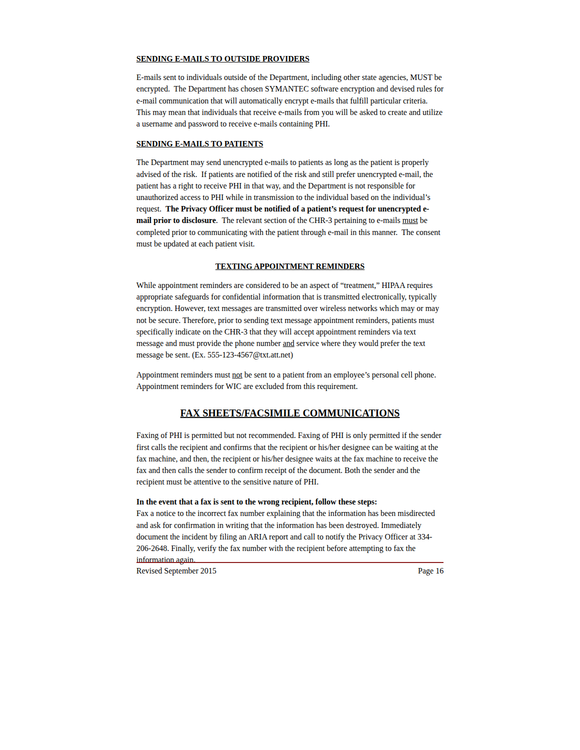SENDING E-MAILS TO OUTSIDE PROVIDERS
E-mails sent to individuals outside of the Department, including other state agencies, MUST be encrypted. The Department has chosen SYMANTEC software encryption and devised rules for e-mail communication that will automatically encrypt e-mails that fulfill particular criteria. This may mean that individuals that receive e-mails from you will be asked to create and utilize a username and password to receive e-mails containing PHI.
SENDING E-MAILS TO PATIENTS
The Department may send unencrypted e-mails to patients as long as the patient is properly advised of the risk. If patients are notified of the risk and still prefer unencrypted e-mail, the patient has a right to receive PHI in that way, and the Department is not responsible for unauthorized access to PHI while in transmission to the individual based on the individual’s request. The Privacy Officer must be notified of a patient’s request for unencrypted e-mail prior to disclosure. The relevant section of the CHR-3 pertaining to e-mails must be completed prior to communicating with the patient through e-mail in this manner. The consent must be updated at each patient visit.
TEXTING APPOINTMENT REMINDERS
While appointment reminders are considered to be an aspect of “treatment,” HIPAA requires appropriate safeguards for confidential information that is transmitted electronically, typically encryption. However, text messages are transmitted over wireless networks which may or may not be secure. Therefore, prior to sending text message appointment reminders, patients must specifically indicate on the CHR-3 that they will accept appointment reminders via text message and must provide the phone number and service where they would prefer the text message be sent. (Ex. 555-123-4567@txt.att.net)
Appointment reminders must not be sent to a patient from an employee’s personal cell phone. Appointment reminders for WIC are excluded from this requirement.
FAX SHEETS/FACSIMILE COMMUNICATIONS
Faxing of PHI is permitted but not recommended. Faxing of PHI is only permitted if the sender first calls the recipient and confirms that the recipient or his/her designee can be waiting at the fax machine, and then, the recipient or his/her designee waits at the fax machine to receive the fax and then calls the sender to confirm receipt of the document. Both the sender and the recipient must be attentive to the sensitive nature of PHI.
In the event that a fax is sent to the wrong recipient, follow these steps:
Fax a notice to the incorrect fax number explaining that the information has been misdirected and ask for confirmation in writing that the information has been destroyed. Immediately document the incident by filing an ARIA report and call to notify the Privacy Officer at 334-206-2648. Finally, verify the fax number with the recipient before attempting to fax the information again.
Revised September 2015 Page 16